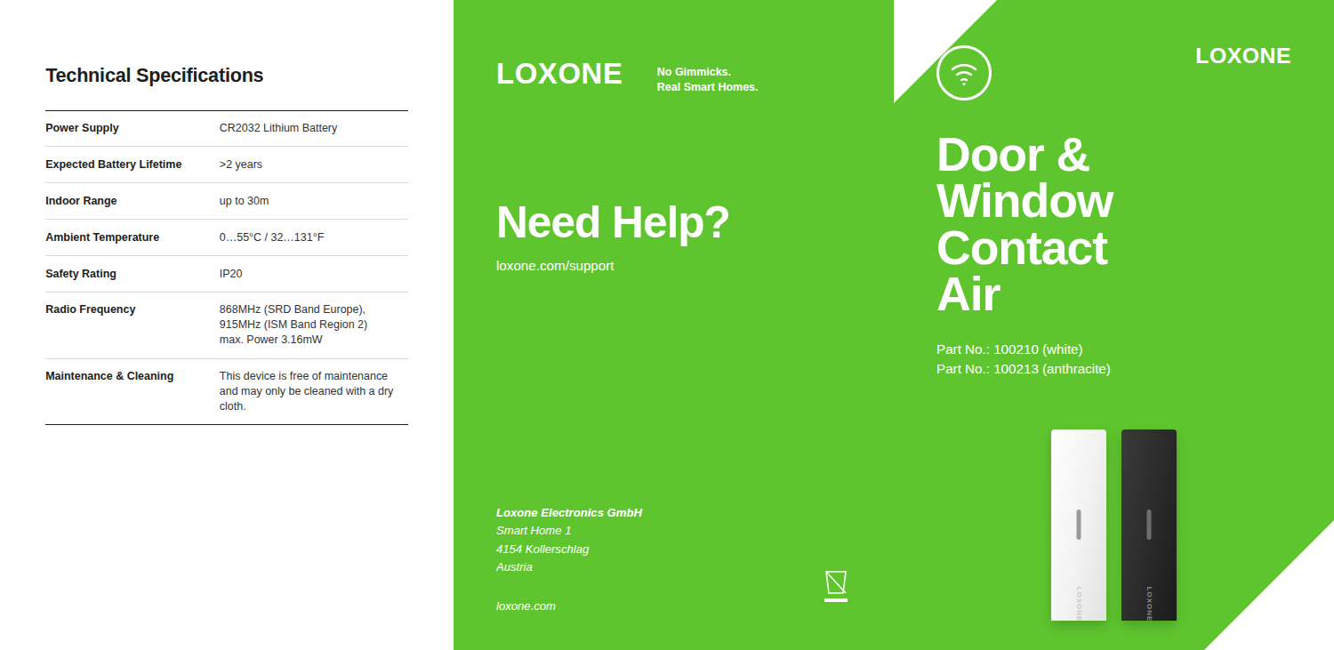Technical Specifications
| Power Supply | CR2032 Lithium Battery |
| Expected Battery Lifetime | >2 years |
| Indoor Range | up to 30m |
| Ambient Temperature | 0…55°C / 32…131°F |
| Safety Rating | IP20 |
| Radio Frequency | 868MHz (SRD Band Europe), 915MHz (ISM Band Region 2) max. Power 3.16mW |
| Maintenance & Cleaning | This device is free of maintenance and may only be cleaned with a dry cloth. |
LOXONE
No Gimmicks.
Real Smart Homes.
Need Help?
loxone.com/support
Loxone Electronics GmbH
Smart Home 1
4154 Kollerschlag
Austria loxone.com
LOXONE
Door &
Window
Contact
Air
Part No.: 100210 (white)
Part No.: 100213 (anthracite)
LOXONE
LOXONE